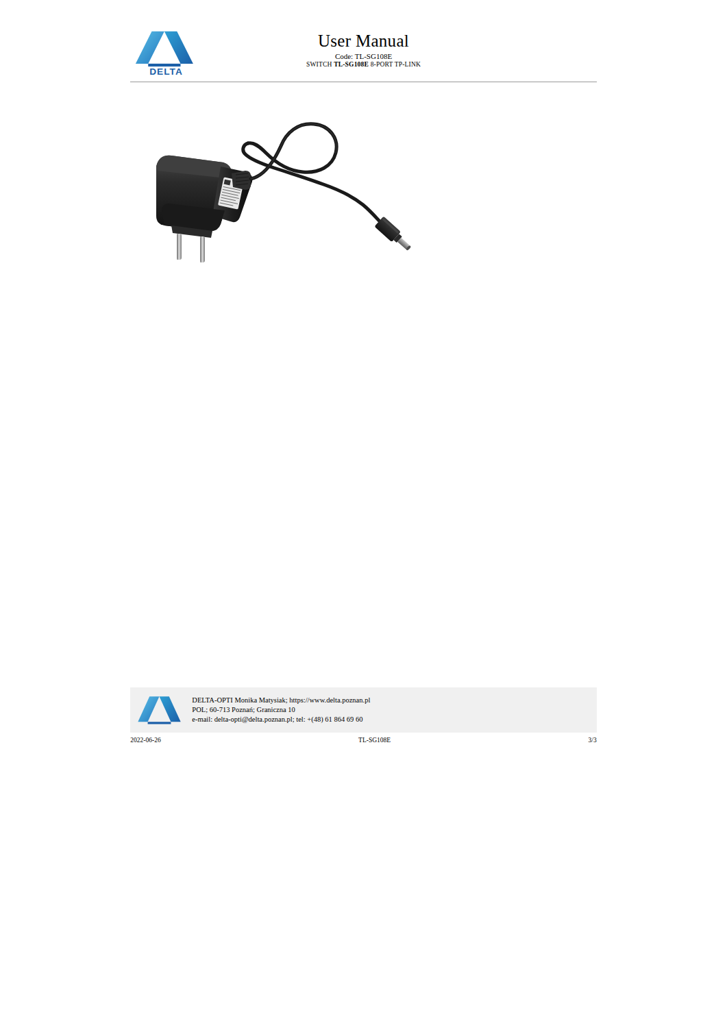DELTA
User Manual
Code: TL-SG108E
SWITCH TL-SG108E 8-PORT TP-LINK
DELTA-OPTI Monika Matysiak; https://www.delta.poznan.pl
POL; 60-713 Poznań; Graniczna 10
e-mail: delta-opti@delta.poznan.pl; tel: +(48) 61 864 69 60
2022-06-26 TL-SG108E 3/3